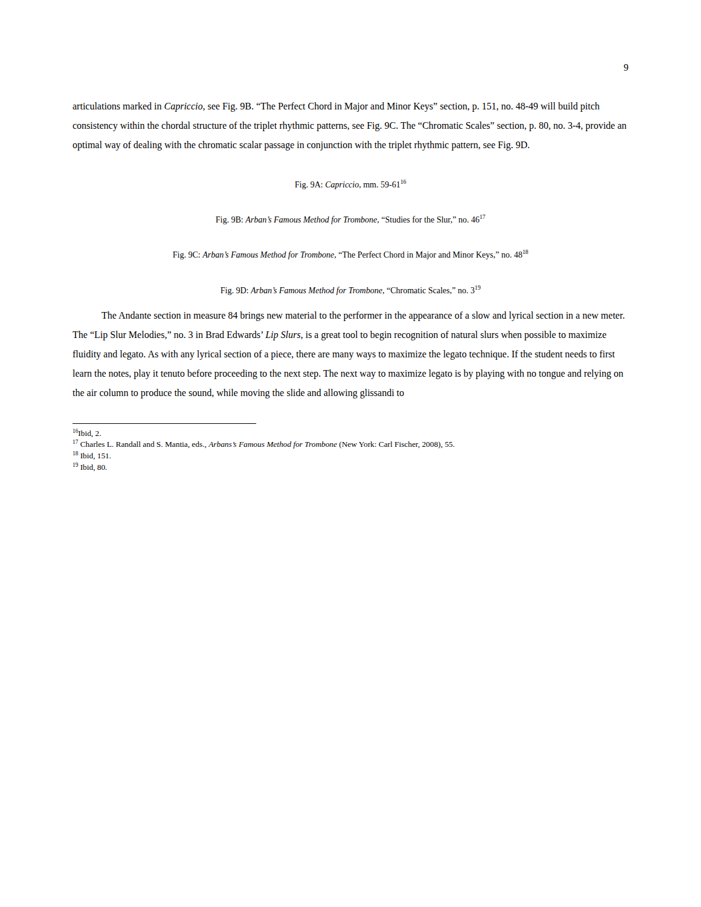9
articulations marked in Capriccio, see Fig. 9B. “The Perfect Chord in Major and Minor Keys” section, p. 151, no. 48-49 will build pitch consistency within the chordal structure of the triplet rhythmic patterns, see Fig. 9C. The “Chromatic Scales” section, p. 80, no. 3-4, provide an optimal way of dealing with the chromatic scalar passage in conjunction with the triplet rhythmic pattern, see Fig. 9D.
Fig. 9A: Capriccio, mm. 59-6116
Fig. 9B: Arban’s Famous Method for Trombone, “Studies for the Slur,” no. 4617
Fig. 9C: Arban’s Famous Method for Trombone, “The Perfect Chord in Major and Minor Keys,” no. 4818
Fig. 9D: Arban’s Famous Method for Trombone, “Chromatic Scales,” no. 319
The Andante section in measure 84 brings new material to the performer in the appearance of a slow and lyrical section in a new meter. The “Lip Slur Melodies,” no. 3 in Brad Edwards’ Lip Slurs, is a great tool to begin recognition of natural slurs when possible to maximize fluidity and legato. As with any lyrical section of a piece, there are many ways to maximize the legato technique. If the student needs to first learn the notes, play it tenuto before proceeding to the next step. The next way to maximize legato is by playing with no tongue and relying on the air column to produce the sound, while moving the slide and allowing glissandi to
16Ibid, 2.
17 Charles L. Randall and S. Mantia, eds., Arbans’s Famous Method for Trombone (New York: Carl Fischer, 2008), 55.
18 Ibid, 151.
19 Ibid, 80.